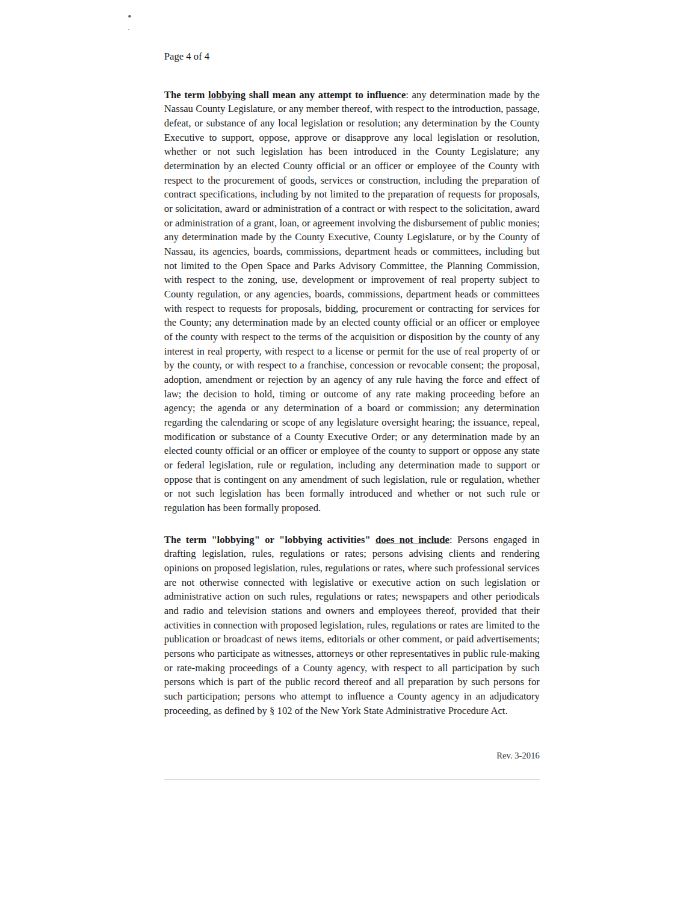•
.
Page 4 of 4
The term lobbying shall mean any attempt to influence: any determination made by the Nassau County Legislature, or any member thereof, with respect to the introduction, passage, defeat, or substance of any local legislation or resolution; any determination by the County Executive to support, oppose, approve or disapprove any local legislation or resolution, whether or not such legislation has been introduced in the County Legislature; any determination by an elected County official or an officer or employee of the County with respect to the procurement of goods, services or construction, including the preparation of contract specifications, including by not limited to the preparation of requests for proposals, or solicitation, award or administration of a contract or with respect to the solicitation, award or administration of a grant, loan, or agreement involving the disbursement of public monies; any determination made by the County Executive, County Legislature, or by the County of Nassau, its agencies, boards, commissions, department heads or committees, including but not limited to the Open Space and Parks Advisory Committee, the Planning Commission, with respect to the zoning, use, development or improvement of real property subject to County regulation, or any agencies, boards, commissions, department heads or committees with respect to requests for proposals, bidding, procurement or contracting for services for the County; any determination made by an elected county official or an officer or employee of the county with respect to the terms of the acquisition or disposition by the county of any interest in real property, with respect to a license or permit for the use of real property of or by the county, or with respect to a franchise, concession or revocable consent; the proposal, adoption, amendment or rejection by an agency of any rule having the force and effect of law; the decision to hold, timing or outcome of any rate making proceeding before an agency; the agenda or any determination of a board or commission; any determination regarding the calendaring or scope of any legislature oversight hearing; the issuance, repeal, modification or substance of a County Executive Order; or any determination made by an elected county official or an officer or employee of the county to support or oppose any state or federal legislation, rule or regulation, including any determination made to support or oppose that is contingent on any amendment of such legislation, rule or regulation, whether or not such legislation has been formally introduced and whether or not such rule or regulation has been formally proposed.
The term "lobbying" or "lobbying activities" does not include: Persons engaged in drafting legislation, rules, regulations or rates; persons advising clients and rendering opinions on proposed legislation, rules, regulations or rates, where such professional services are not otherwise connected with legislative or executive action on such legislation or administrative action on such rules, regulations or rates; newspapers and other periodicals and radio and television stations and owners and employees thereof, provided that their activities in connection with proposed legislation, rules, regulations or rates are limited to the publication or broadcast of news items, editorials or other comment, or paid advertisements; persons who participate as witnesses, attorneys or other representatives in public rule-making or rate-making proceedings of a County agency, with respect to all participation by such persons which is part of the public record thereof and all preparation by such persons for such participation; persons who attempt to influence a County agency in an adjudicatory proceeding, as defined by § 102 of the New York State Administrative Procedure Act.
Rev. 3-2016